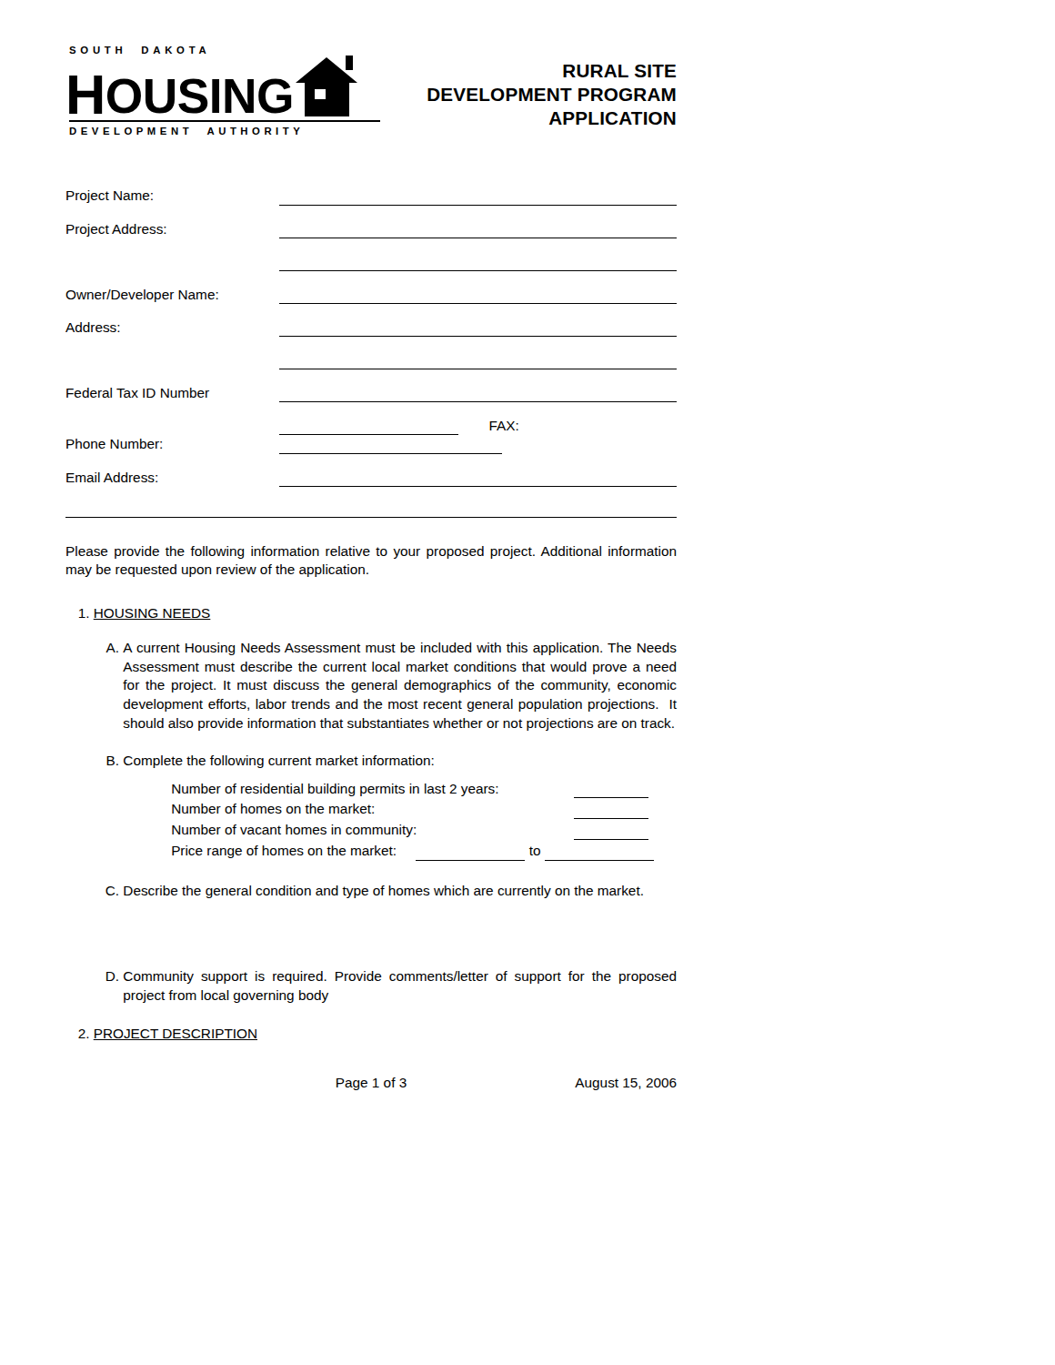SOUTH DAKOTA
HOUSING
DEVELOPMENT AUTHORITY
RURAL SITE
DEVELOPMENT PROGRAM
APPLICATION
| Project Name: | |
| Project Address: | |
| Owner/Developer Name: | |
| Address: | |
| Federal Tax ID Number | |
| Phone Number: | FAX: |
| Email Address: | |
Please provide the following information relative to your proposed project. Additional information may be requested upon review of the application.
HOUSING NEEDS
A current Housing Needs Assessment must be included with this application. The Needs Assessment must describe the current local market conditions that would prove a need for the project. It must discuss the general demographics of the community, economic development efforts, labor trends and the most recent general population projections. It should also provide information that substantiates whether or not projections are on track.
Complete the following current market information:
| Number of residential building permits in last 2 years: | |
| Number of homes on the market: | |
| Number of vacant homes in community: | |
| Price range of homes on the market: to |
Describe the general condition and type of homes which are currently on the market.
Community support is required. Provide comments/letter of support for the proposed project from local governing body
PROJECT DESCRIPTION
Page 1 of 3
August 15, 2006